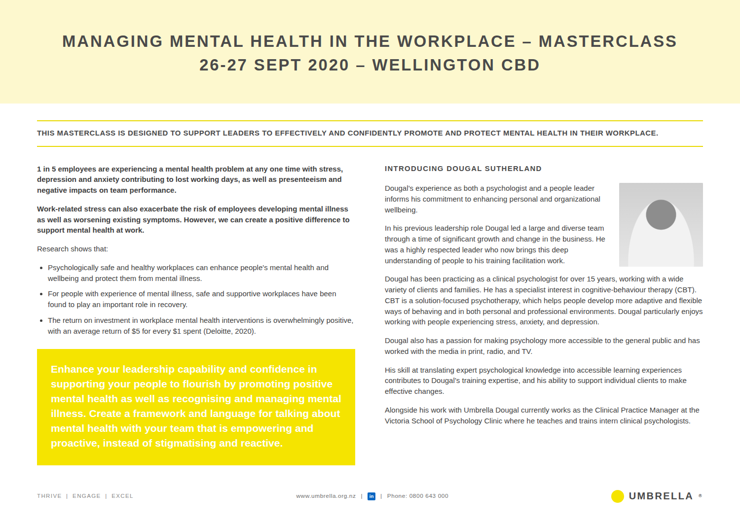Managing Mental Health in the Workplace – Masterclass 26-27 Sept 2020 – Wellington CBD
This masterclass is designed to support leaders to effectively and confidently promote and protect mental health in their workplace.
1 in 5 employees are experiencing a mental health problem at any one time with stress, depression and anxiety contributing to lost working days, as well as presenteeism and negative impacts on team performance.
Work-related stress can also exacerbate the risk of employees developing mental illness as well as worsening existing symptoms. However, we can create a positive difference to support mental health at work.
Research shows that:
Psychologically safe and healthy workplaces can enhance people's mental health and wellbeing and protect them from mental illness.
For people with experience of mental illness, safe and supportive workplaces have been found to play an important role in recovery.
The return on investment in workplace mental health interventions is overwhelmingly positive, with an average return of $5 for every $1 spent (Deloitte, 2020).
Enhance your leadership capability and confidence in supporting your people to flourish by promoting positive mental health as well as recognising and managing mental illness. Create a framework and language for talking about mental health with your team that is empowering and proactive, instead of stigmatising and reactive.
Introducing Dougal Sutherland
Dougal’s experience as both a psychologist and a people leader informs his commitment to enhancing personal and organizational wellbeing.
In his previous leadership role Dougal led a large and diverse team through a time of significant growth and change in the business. He was a highly respected leader who now brings this deep understanding of people to his training facilitation work.
Dougal has been practicing as a clinical psychologist for over 15 years, working with a wide variety of clients and families. He has a specialist interest in cognitive-behaviour therapy (CBT). CBT is a solution-focused psychotherapy, which helps people develop more adaptive and flexible ways of behaving and in both personal and professional environments. Dougal particularly enjoys working with people experiencing stress, anxiety, and depression.
Dougal also has a passion for making psychology more accessible to the general public and has worked with the media in print, radio, and TV.
His skill at translating expert psychological knowledge into accessible learning experiences contributes to Dougal’s training expertise, and his ability to support individual clients to make effective changes.
Alongside his work with Umbrella Dougal currently works as the Clinical Practice Manager at the Victoria School of Psychology Clinic where he teaches and trains intern clinical psychologists.
Thrive | Engage | Excel
www.umbrella.org.nz | in | Phone: 0800 643 000
Umbrella®